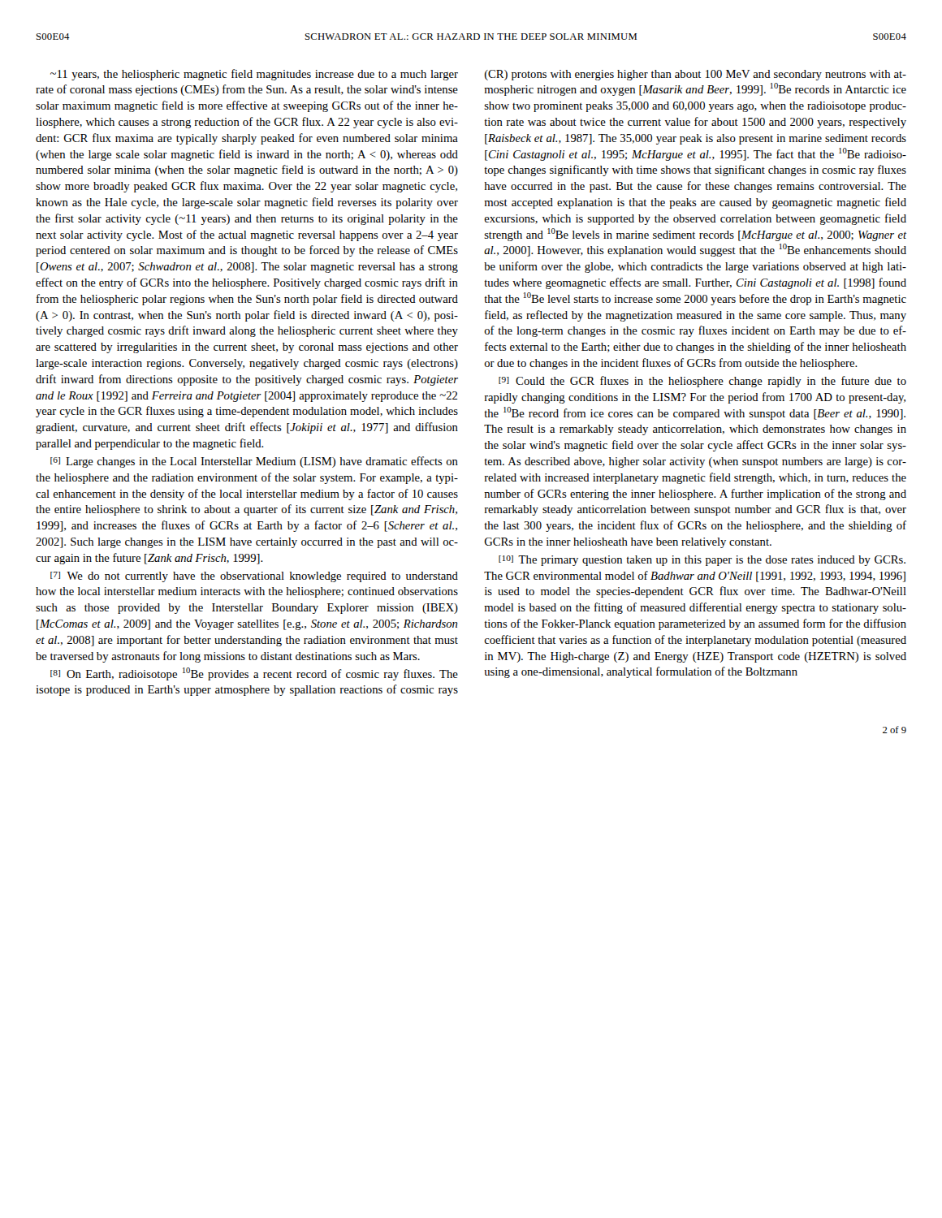S00E04 SCHWADRON ET AL.: GCR HAZARD IN THE DEEP SOLAR MINIMUM S00E04
~11 years, the heliospheric magnetic field magnitudes increase due to a much larger rate of coronal mass ejections (CMEs) from the Sun. As a result, the solar wind's intense solar maximum magnetic field is more effective at sweeping GCRs out of the inner heliosphere, which causes a strong reduction of the GCR flux. A 22 year cycle is also evident: GCR flux maxima are typically sharply peaked for even numbered solar minima (when the large scale solar magnetic field is inward in the north; A < 0), whereas odd numbered solar minima (when the solar magnetic field is outward in the north; A > 0) show more broadly peaked GCR flux maxima. Over the 22 year solar magnetic cycle, known as the Hale cycle, the large-scale solar magnetic field reverses its polarity over the first solar activity cycle (~11 years) and then returns to its original polarity in the next solar activity cycle. Most of the actual magnetic reversal happens over a 2–4 year period centered on solar maximum and is thought to be forced by the release of CMEs [Owens et al., 2007; Schwadron et al., 2008]. The solar magnetic reversal has a strong effect on the entry of GCRs into the heliosphere. Positively charged cosmic rays drift in from the heliospheric polar regions when the Sun's north polar field is directed outward (A > 0). In contrast, when the Sun's north polar field is directed inward (A < 0), positively charged cosmic rays drift inward along the heliospheric current sheet where they are scattered by irregularities in the current sheet, by coronal mass ejections and other large-scale interaction regions. Conversely, negatively charged cosmic rays (electrons) drift inward from directions opposite to the positively charged cosmic rays. Potgieter and le Roux [1992] and Ferreira and Potgieter [2004] approximately reproduce the ~22 year cycle in the GCR fluxes using a time-dependent modulation model, which includes gradient, curvature, and current sheet drift effects [Jokipii et al., 1977] and diffusion parallel and perpendicular to the magnetic field.
[6] Large changes in the Local Interstellar Medium (LISM) have dramatic effects on the heliosphere and the radiation environment of the solar system. For example, a typical enhancement in the density of the local interstellar medium by a factor of 10 causes the entire heliosphere to shrink to about a quarter of its current size [Zank and Frisch, 1999], and increases the fluxes of GCRs at Earth by a factor of 2–6 [Scherer et al., 2002]. Such large changes in the LISM have certainly occurred in the past and will occur again in the future [Zank and Frisch, 1999].
[7] We do not currently have the observational knowledge required to understand how the local interstellar medium interacts with the heliosphere; continued observations such as those provided by the Interstellar Boundary Explorer mission (IBEX) [McComas et al., 2009] and the Voyager satellites [e.g., Stone et al., 2005; Richardson et al., 2008] are important for better understanding the radiation environment that must be traversed by astronauts for long missions to distant destinations such as Mars.
[8] On Earth, radioisotope 10Be provides a recent record of cosmic ray fluxes. The isotope is produced in Earth's upper atmosphere by spallation reactions of cosmic rays (CR) protons with energies higher than about 100 MeV and secondary neutrons with atmospheric nitrogen and oxygen [Masarik and Beer, 1999]. 10Be records in Antarctic ice show two prominent peaks 35,000 and 60,000 years ago, when the radioisotope production rate was about twice the current value for about 1500 and 2000 years, respectively [Raisbeck et al., 1987]. The 35,000 year peak is also present in marine sediment records [Cini Castagnoli et al., 1995; McHargue et al., 1995]. The fact that the 10Be radioisotope changes significantly with time shows that significant changes in cosmic ray fluxes have occurred in the past. But the cause for these changes remains controversial. The most accepted explanation is that the peaks are caused by geomagnetic magnetic field excursions, which is supported by the observed correlation between geomagnetic field strength and 10Be levels in marine sediment records [McHargue et al., 2000; Wagner et al., 2000]. However, this explanation would suggest that the 10Be enhancements should be uniform over the globe, which contradicts the large variations observed at high latitudes where geomagnetic effects are small. Further, Cini Castagnoli et al. [1998] found that the 10Be level starts to increase some 2000 years before the drop in Earth's magnetic field, as reflected by the magnetization measured in the same core sample. Thus, many of the long-term changes in the cosmic ray fluxes incident on Earth may be due to effects external to the Earth; either due to changes in the shielding of the inner heliosheath or due to changes in the incident fluxes of GCRs from outside the heliosphere.
[9] Could the GCR fluxes in the heliosphere change rapidly in the future due to rapidly changing conditions in the LISM? For the period from 1700 AD to present-day, the 10Be record from ice cores can be compared with sunspot data [Beer et al., 1990]. The result is a remarkably steady anticorrelation, which demonstrates how changes in the solar wind's magnetic field over the solar cycle affect GCRs in the inner solar system. As described above, higher solar activity (when sunspot numbers are large) is correlated with increased interplanetary magnetic field strength, which, in turn, reduces the number of GCRs entering the inner heliosphere. A further implication of the strong and remarkably steady anticorrelation between sunspot number and GCR flux is that, over the last 300 years, the incident flux of GCRs on the heliosphere, and the shielding of GCRs in the inner heliosheath have been relatively constant.
[10] The primary question taken up in this paper is the dose rates induced by GCRs. The GCR environmental model of Badhwar and O'Neill [1991, 1992, 1993, 1994, 1996] is used to model the species-dependent GCR flux over time. The Badhwar-O'Neill model is based on the fitting of measured differential energy spectra to stationary solutions of the Fokker-Planck equation parameterized by an assumed form for the diffusion coefficient that varies as a function of the interplanetary modulation potential (measured in MV). The High-charge (Z) and Energy (HZE) Transport code (HZETRN) is solved using a one-dimensional, analytical formulation of the Boltzmann
2 of 9